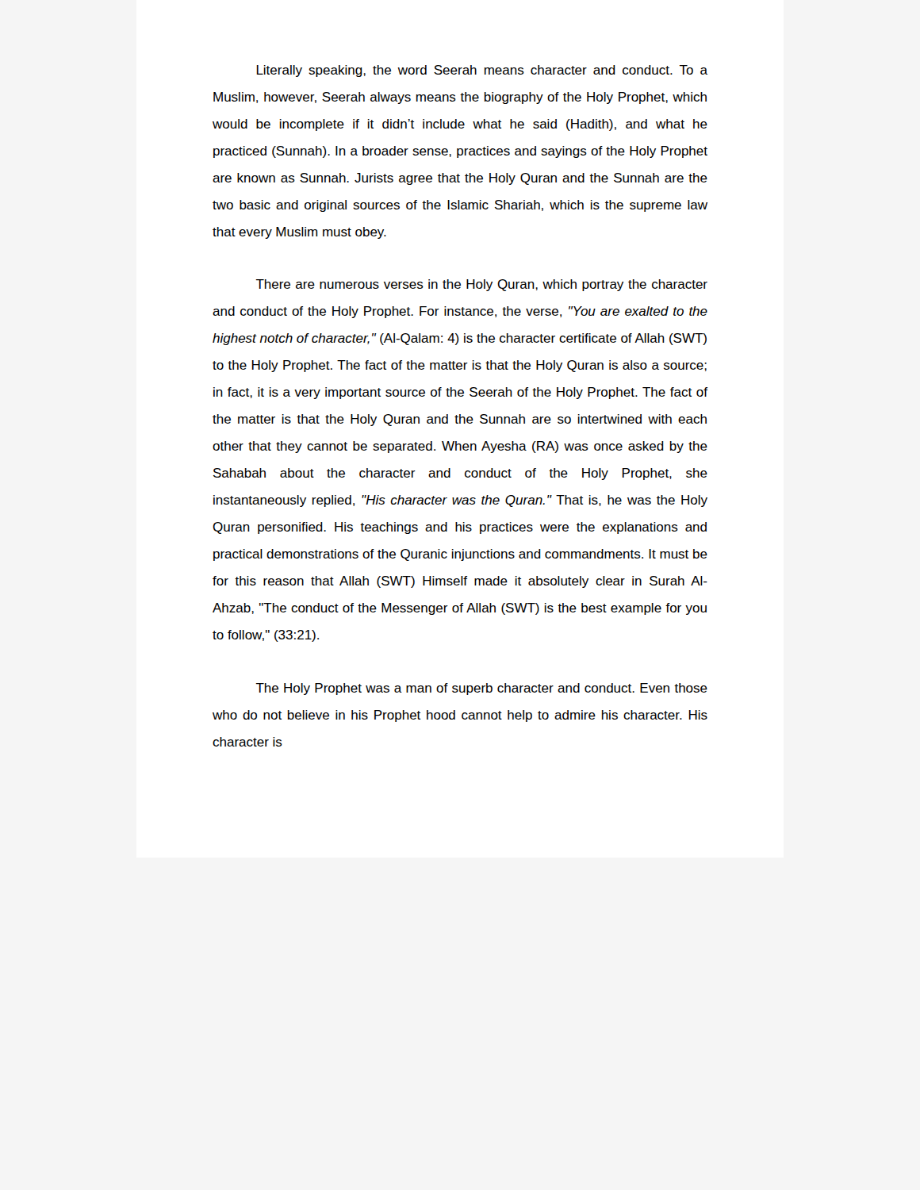Literally speaking, the word Seerah means character and conduct. To a Muslim, however, Seerah always means the biography of the Holy Prophet, which would be incomplete if it didn’t include what he said (Hadith), and what he practiced (Sunnah). In a broader sense, practices and sayings of the Holy Prophet are known as Sunnah. Jurists agree that the Holy Quran and the Sunnah are the two basic and original sources of the Islamic Shariah, which is the supreme law that every Muslim must obey.
There are numerous verses in the Holy Quran, which portray the character and conduct of the Holy Prophet. For instance, the verse, "You are exalted to the highest notch of character," (Al-Qalam: 4) is the character certificate of Allah (SWT) to the Holy Prophet. The fact of the matter is that the Holy Quran is also a source; in fact, it is a very important source of the Seerah of the Holy Prophet. The fact of the matter is that the Holy Quran and the Sunnah are so intertwined with each other that they cannot be separated. When Ayesha (RA) was once asked by the Sahabah about the character and conduct of the Holy Prophet, she instantaneously replied, "His character was the Quran." That is, he was the Holy Quran personified. His teachings and his practices were the explanations and practical demonstrations of the Quranic injunctions and commandments. It must be for this reason that Allah (SWT) Himself made it absolutely clear in Surah Al-Ahzab, "The conduct of the Messenger of Allah (SWT) is the best example for you to follow," (33:21).
The Holy Prophet was a man of superb character and conduct. Even those who do not believe in his Prophet hood cannot help to admire his character. His character is